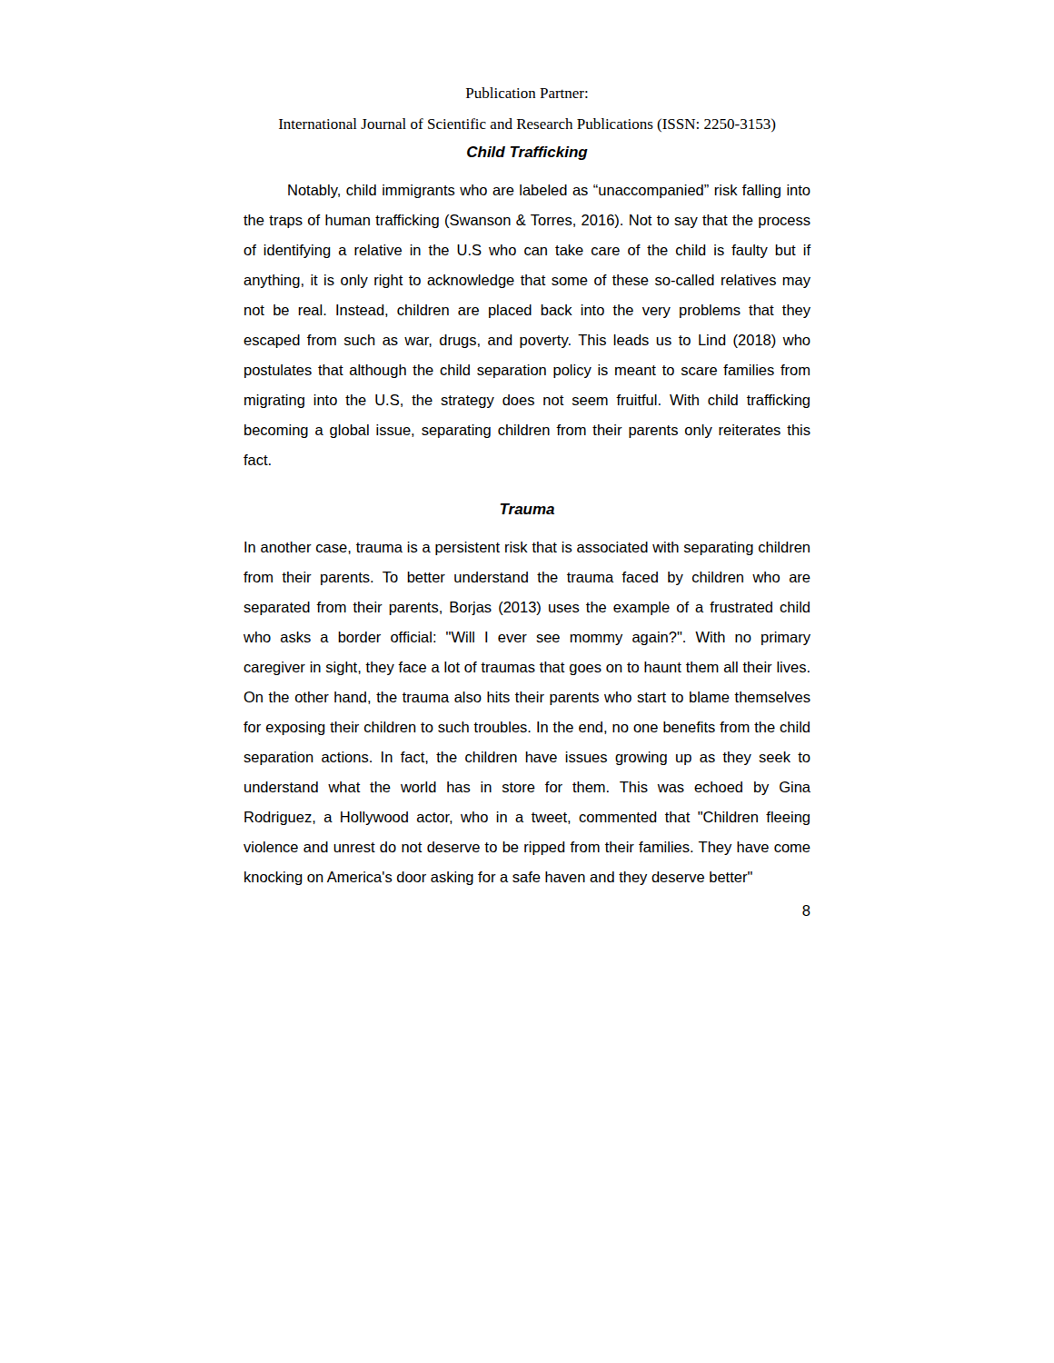Publication Partner:
International Journal of Scientific and Research Publications (ISSN: 2250-3153)
Child Trafficking
Notably, child immigrants who are labeled as “unaccompanied” risk falling into the traps of human trafficking (Swanson & Torres, 2016). Not to say that the process of identifying a relative in the U.S who can take care of the child is faulty but if anything, it is only right to acknowledge that some of these so-called relatives may not be real. Instead, children are placed back into the very problems that they escaped from such as war, drugs, and poverty. This leads us to Lind (2018) who postulates that although the child separation policy is meant to scare families from migrating into the U.S, the strategy does not seem fruitful. With child trafficking becoming a global issue, separating children from their parents only reiterates this fact.
Trauma
In another case, trauma is a persistent risk that is associated with separating children from their parents. To better understand the trauma faced by children who are separated from their parents, Borjas (2013) uses the example of a frustrated child who asks a border official: "Will I ever see mommy again?". With no primary caregiver in sight, they face a lot of traumas that goes on to haunt them all their lives. On the other hand, the trauma also hits their parents who start to blame themselves for exposing their children to such troubles. In the end, no one benefits from the child separation actions. In fact, the children have issues growing up as they seek to understand what the world has in store for them. This was echoed by Gina Rodriguez, a Hollywood actor, who in a tweet, commented that "Children fleeing violence and unrest do not deserve to be ripped from their families. They have come knocking on America's door asking for a safe haven and they deserve better"
8